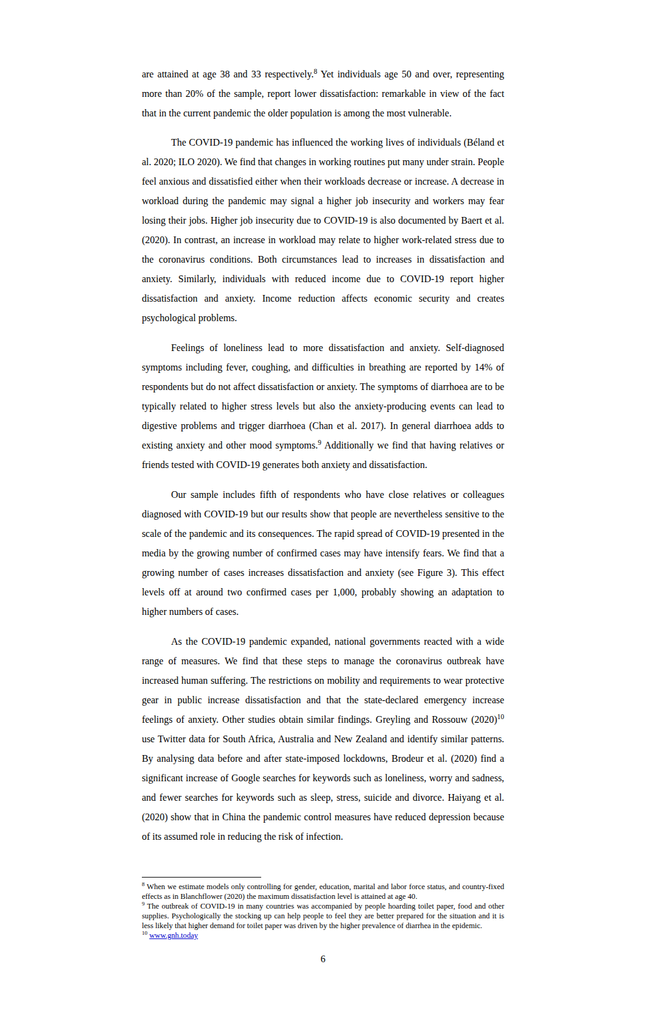are attained at age 38 and 33 respectively.8 Yet individuals age 50 and over, representing more than 20% of the sample, report lower dissatisfaction: remarkable in view of the fact that in the current pandemic the older population is among the most vulnerable.
The COVID-19 pandemic has influenced the working lives of individuals (Béland et al. 2020; ILO 2020). We find that changes in working routines put many under strain. People feel anxious and dissatisfied either when their workloads decrease or increase. A decrease in workload during the pandemic may signal a higher job insecurity and workers may fear losing their jobs. Higher job insecurity due to COVID-19 is also documented by Baert et al. (2020). In contrast, an increase in workload may relate to higher work-related stress due to the coronavirus conditions. Both circumstances lead to increases in dissatisfaction and anxiety. Similarly, individuals with reduced income due to COVID-19 report higher dissatisfaction and anxiety. Income reduction affects economic security and creates psychological problems.
Feelings of loneliness lead to more dissatisfaction and anxiety. Self-diagnosed symptoms including fever, coughing, and difficulties in breathing are reported by 14% of respondents but do not affect dissatisfaction or anxiety. The symptoms of diarrhoea are to be typically related to higher stress levels but also the anxiety-producing events can lead to digestive problems and trigger diarrhoea (Chan et al. 2017). In general diarrhoea adds to existing anxiety and other mood symptoms.9 Additionally we find that having relatives or friends tested with COVID-19 generates both anxiety and dissatisfaction.
Our sample includes fifth of respondents who have close relatives or colleagues diagnosed with COVID-19 but our results show that people are nevertheless sensitive to the scale of the pandemic and its consequences. The rapid spread of COVID-19 presented in the media by the growing number of confirmed cases may have intensify fears. We find that a growing number of cases increases dissatisfaction and anxiety (see Figure 3). This effect levels off at around two confirmed cases per 1,000, probably showing an adaptation to higher numbers of cases.
As the COVID-19 pandemic expanded, national governments reacted with a wide range of measures. We find that these steps to manage the coronavirus outbreak have increased human suffering. The restrictions on mobility and requirements to wear protective gear in public increase dissatisfaction and that the state-declared emergency increase feelings of anxiety. Other studies obtain similar findings. Greyling and Rossouw (2020)10 use Twitter data for South Africa, Australia and New Zealand and identify similar patterns. By analysing data before and after state-imposed lockdowns, Brodeur et al. (2020) find a significant increase of Google searches for keywords such as loneliness, worry and sadness, and fewer searches for keywords such as sleep, stress, suicide and divorce. Haiyang et al. (2020) show that in China the pandemic control measures have reduced depression because of its assumed role in reducing the risk of infection.
8 When we estimate models only controlling for gender, education, marital and labor force status, and country-fixed effects as in Blanchflower (2020) the maximum dissatisfaction level is attained at age 40.
9 The outbreak of COVID-19 in many countries was accompanied by people hoarding toilet paper, food and other supplies. Psychologically the stocking up can help people to feel they are better prepared for the situation and it is less likely that higher demand for toilet paper was driven by the higher prevalence of diarrhea in the epidemic.
10 www.gnh.today
6